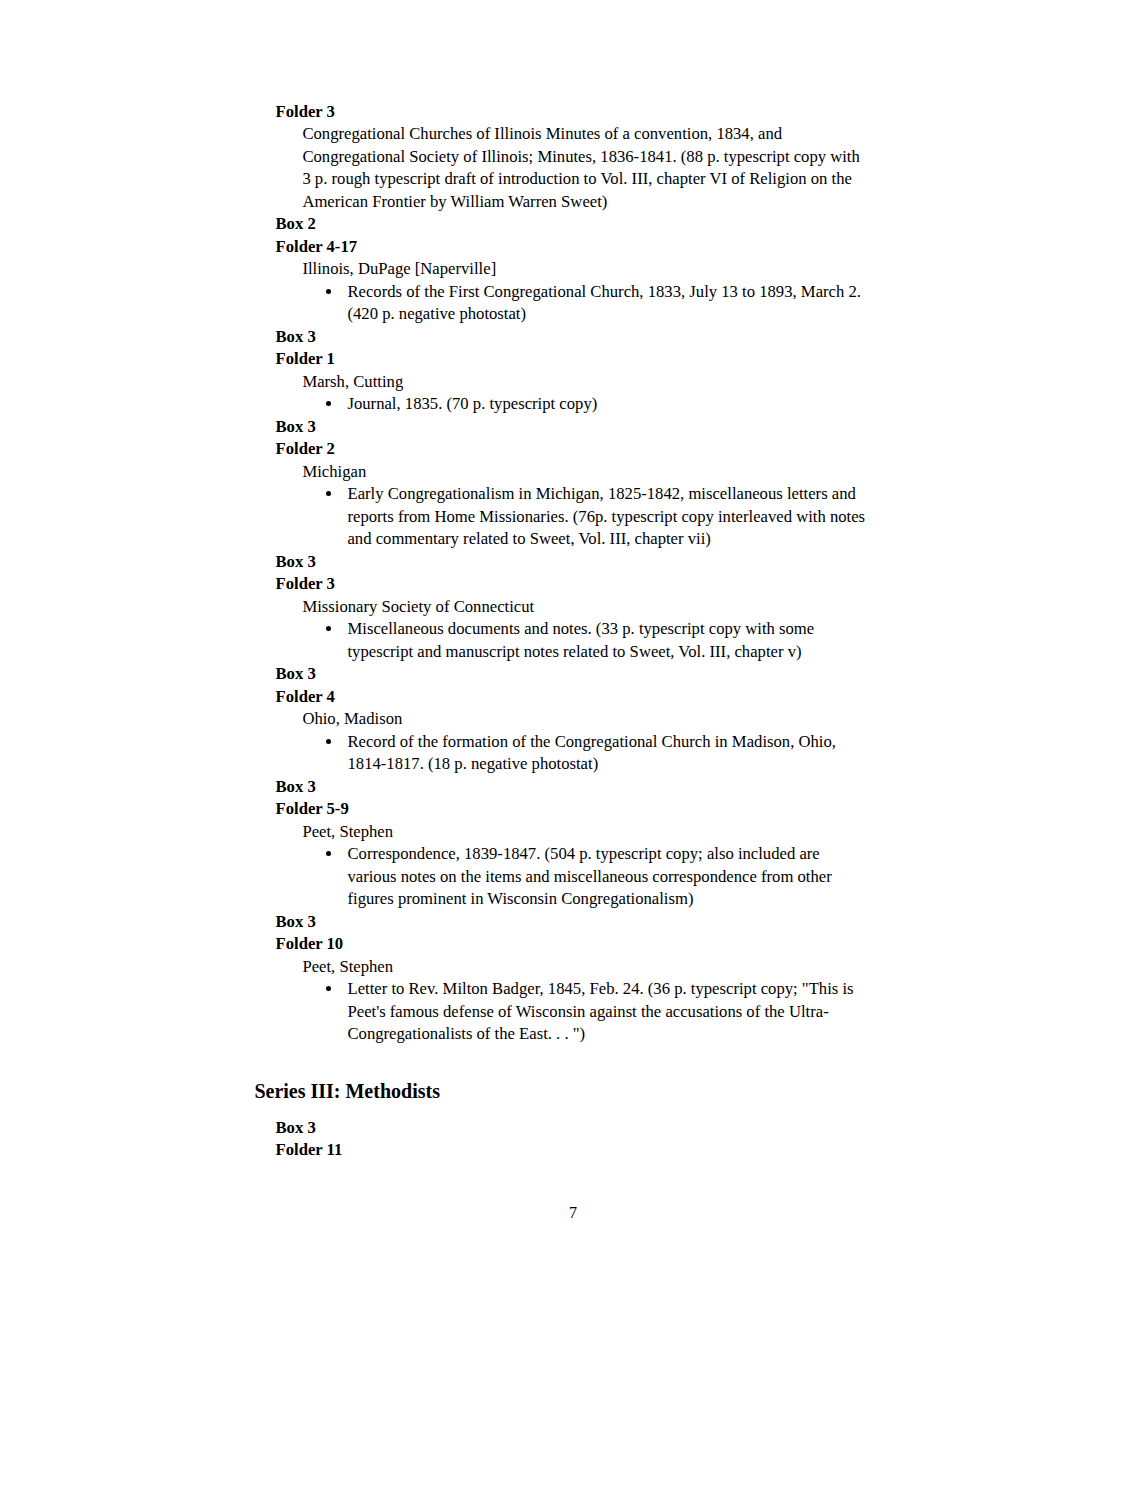Folder 3
Congregational Churches of Illinois Minutes of a convention, 1834, and Congregational Society of Illinois; Minutes, 1836-1841. (88 p. typescript copy with 3 p. rough typescript draft of introduction to Vol. III, chapter VI of Religion on the American Frontier by William Warren Sweet)
Box 2
Folder 4-17
Illinois, DuPage [Naperville]
Records of the First Congregational Church, 1833, July 13 to 1893, March 2. (420 p. negative photostat)
Box 3
Folder 1
Marsh, Cutting
Journal, 1835. (70 p. typescript copy)
Box 3
Folder 2
Michigan
Early Congregationalism in Michigan, 1825-1842, miscellaneous letters and reports from Home Missionaries. (76p. typescript copy interleaved with notes and commentary related to Sweet, Vol. III, chapter vii)
Box 3
Folder 3
Missionary Society of Connecticut
Miscellaneous documents and notes. (33 p. typescript copy with some typescript and manuscript notes related to Sweet, Vol. III, chapter v)
Box 3
Folder 4
Ohio, Madison
Record of the formation of the Congregational Church in Madison, Ohio, 1814-1817. (18 p. negative photostat)
Box 3
Folder 5-9
Peet, Stephen
Correspondence, 1839-1847. (504 p. typescript copy; also included are various notes on the items and miscellaneous correspondence from other figures prominent in Wisconsin Congregationalism)
Box 3
Folder 10
Peet, Stephen
Letter to Rev. Milton Badger, 1845, Feb. 24. (36 p. typescript copy; "This is Peet's famous defense of Wisconsin against the accusations of the Ultra-Congregationalists of the East. . . ")
Series III: Methodists
Box 3
Folder 11
7